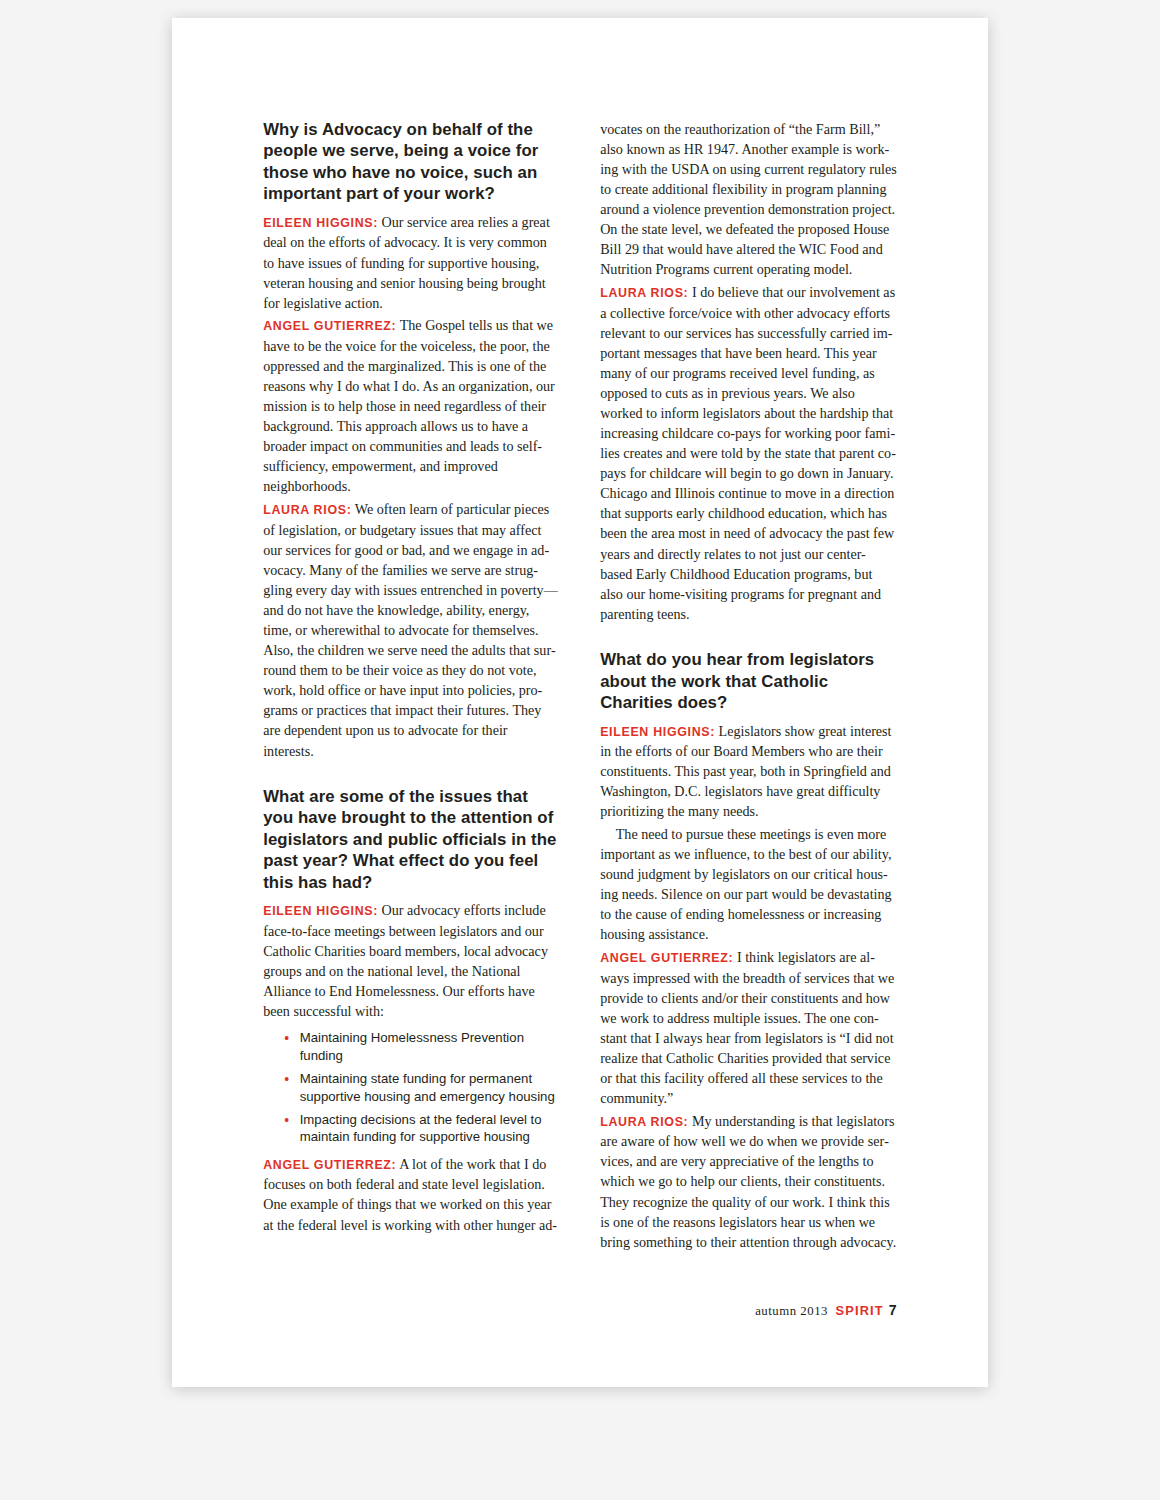Why is Advocacy on behalf of the people we serve, being a voice for those who have no voice, such an important part of your work?
Eileen Higgins: Our service area relies a great deal on the efforts of advocacy. It is very common to have issues of funding for supportive housing, veteran housing and senior housing being brought for legislative action.
Angel Gutierrez: The Gospel tells us that we have to be the voice for the voiceless, the poor, the oppressed and the marginalized. This is one of the reasons why I do what I do. As an organization, our mission is to help those in need regardless of their background. This approach allows us to have a broader impact on communities and leads to self-sufficiency, empowerment, and improved neighborhoods.
Laura Rios: We often learn of particular pieces of legislation, or budgetary issues that may affect our services for good or bad, and we engage in advocacy. Many of the families we serve are struggling every day with issues entrenched in poverty—and do not have the knowledge, ability, energy, time, or wherewithal to advocate for themselves. Also, the children we serve need the adults that surround them to be their voice as they do not vote, work, hold office or have input into policies, programs or practices that impact their futures. They are dependent upon us to advocate for their interests.
What are some of the issues that you have brought to the attention of legislators and public officials in the past year? What effect do you feel this has had?
Eileen Higgins: Our advocacy efforts include face-to-face meetings between legislators and our Catholic Charities board members, local advocacy groups and on the national level, the National Alliance to End Homelessness. Our efforts have been successful with:
Maintaining Homelessness Prevention funding
Maintaining state funding for permanent supportive housing and emergency housing
Impacting decisions at the federal level to maintain funding for supportive housing
Angel Gutierrez: A lot of the work that I do focuses on both federal and state level legislation. One example of things that we worked on this year at the federal level is working with other hunger advocates on the reauthorization of “the Farm Bill,” also known as HR 1947. Another example is working with the USDA on using current regulatory rules to create additional flexibility in program planning around a violence prevention demonstration project. On the state level, we defeated the proposed House Bill 29 that would have altered the WIC Food and Nutrition Programs current operating model.
Laura Rios: I do believe that our involvement as a collective force/voice with other advocacy efforts relevant to our services has successfully carried important messages that have been heard. This year many of our programs received level funding, as opposed to cuts as in previous years. We also worked to inform legislators about the hardship that increasing childcare co-pays for working poor families creates and were told by the state that parent co-pays for childcare will begin to go down in January. Chicago and Illinois continue to move in a direction that supports early childhood education, which has been the area most in need of advocacy the past few years and directly relates to not just our center-based Early Childhood Education programs, but also our home-visiting programs for pregnant and parenting teens.
What do you hear from legislators about the work that Catholic Charities does?
Eileen Higgins: Legislators show great interest in the efforts of our Board Members who are their constituents. This past year, both in Springfield and Washington, D.C. legislators have great difficulty prioritizing the many needs.
The need to pursue these meetings is even more important as we influence, to the best of our ability, sound judgment by legislators on our critical housing needs. Silence on our part would be devastating to the cause of ending homelessness or increasing housing assistance.
Angel Gutierrez: I think legislators are always impressed with the breadth of services that we provide to clients and/or their constituents and how we work to address multiple issues. The one constant that I always hear from legislators is “I did not realize that Catholic Charities provided that service or that this facility offered all these services to the community.”
Laura Rios: My understanding is that legislators are aware of how well we do when we provide services, and are very appreciative of the lengths to which we go to help our clients, their constituents. They recognize the quality of our work. I think this is one of the reasons legislators hear us when we bring something to their attention through advocacy.
autumn 2013 SPIRIT 7